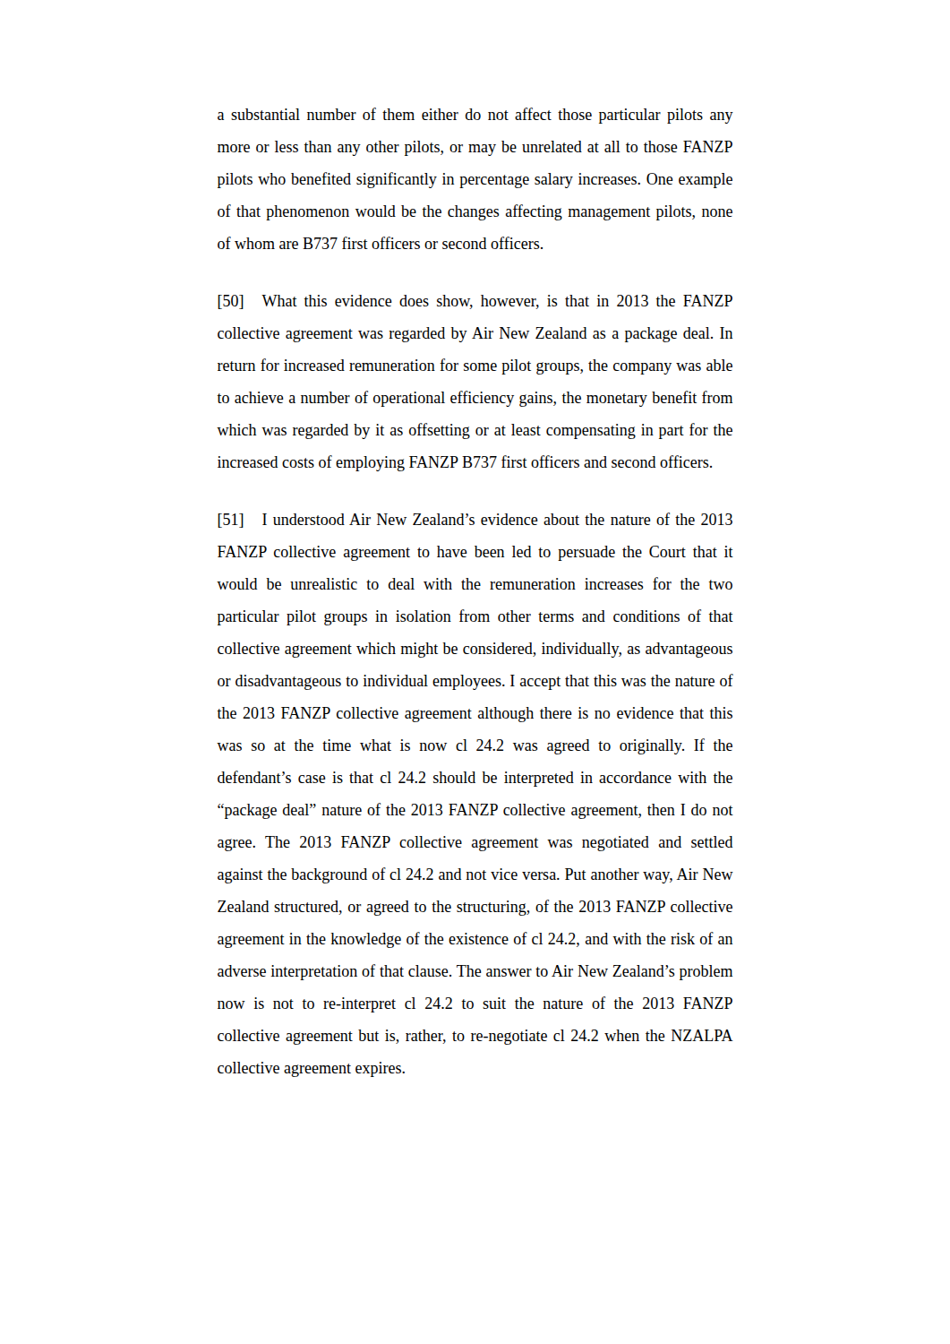a substantial number of them either do not affect those particular pilots any more or less than any other pilots, or may be unrelated at all to those FANZP pilots who benefited significantly in percentage salary increases. One example of that phenomenon would be the changes affecting management pilots, none of whom are B737 first officers or second officers.
[50] What this evidence does show, however, is that in 2013 the FANZP collective agreement was regarded by Air New Zealand as a package deal. In return for increased remuneration for some pilot groups, the company was able to achieve a number of operational efficiency gains, the monetary benefit from which was regarded by it as offsetting or at least compensating in part for the increased costs of employing FANZP B737 first officers and second officers.
[51] I understood Air New Zealand’s evidence about the nature of the 2013 FANZP collective agreement to have been led to persuade the Court that it would be unrealistic to deal with the remuneration increases for the two particular pilot groups in isolation from other terms and conditions of that collective agreement which might be considered, individually, as advantageous or disadvantageous to individual employees. I accept that this was the nature of the 2013 FANZP collective agreement although there is no evidence that this was so at the time what is now cl 24.2 was agreed to originally. If the defendant’s case is that cl 24.2 should be interpreted in accordance with the “package deal” nature of the 2013 FANZP collective agreement, then I do not agree. The 2013 FANZP collective agreement was negotiated and settled against the background of cl 24.2 and not vice versa. Put another way, Air New Zealand structured, or agreed to the structuring, of the 2013 FANZP collective agreement in the knowledge of the existence of cl 24.2, and with the risk of an adverse interpretation of that clause. The answer to Air New Zealand’s problem now is not to re-interpret cl 24.2 to suit the nature of the 2013 FANZP collective agreement but is, rather, to re-negotiate cl 24.2 when the NZALPA collective agreement expires.